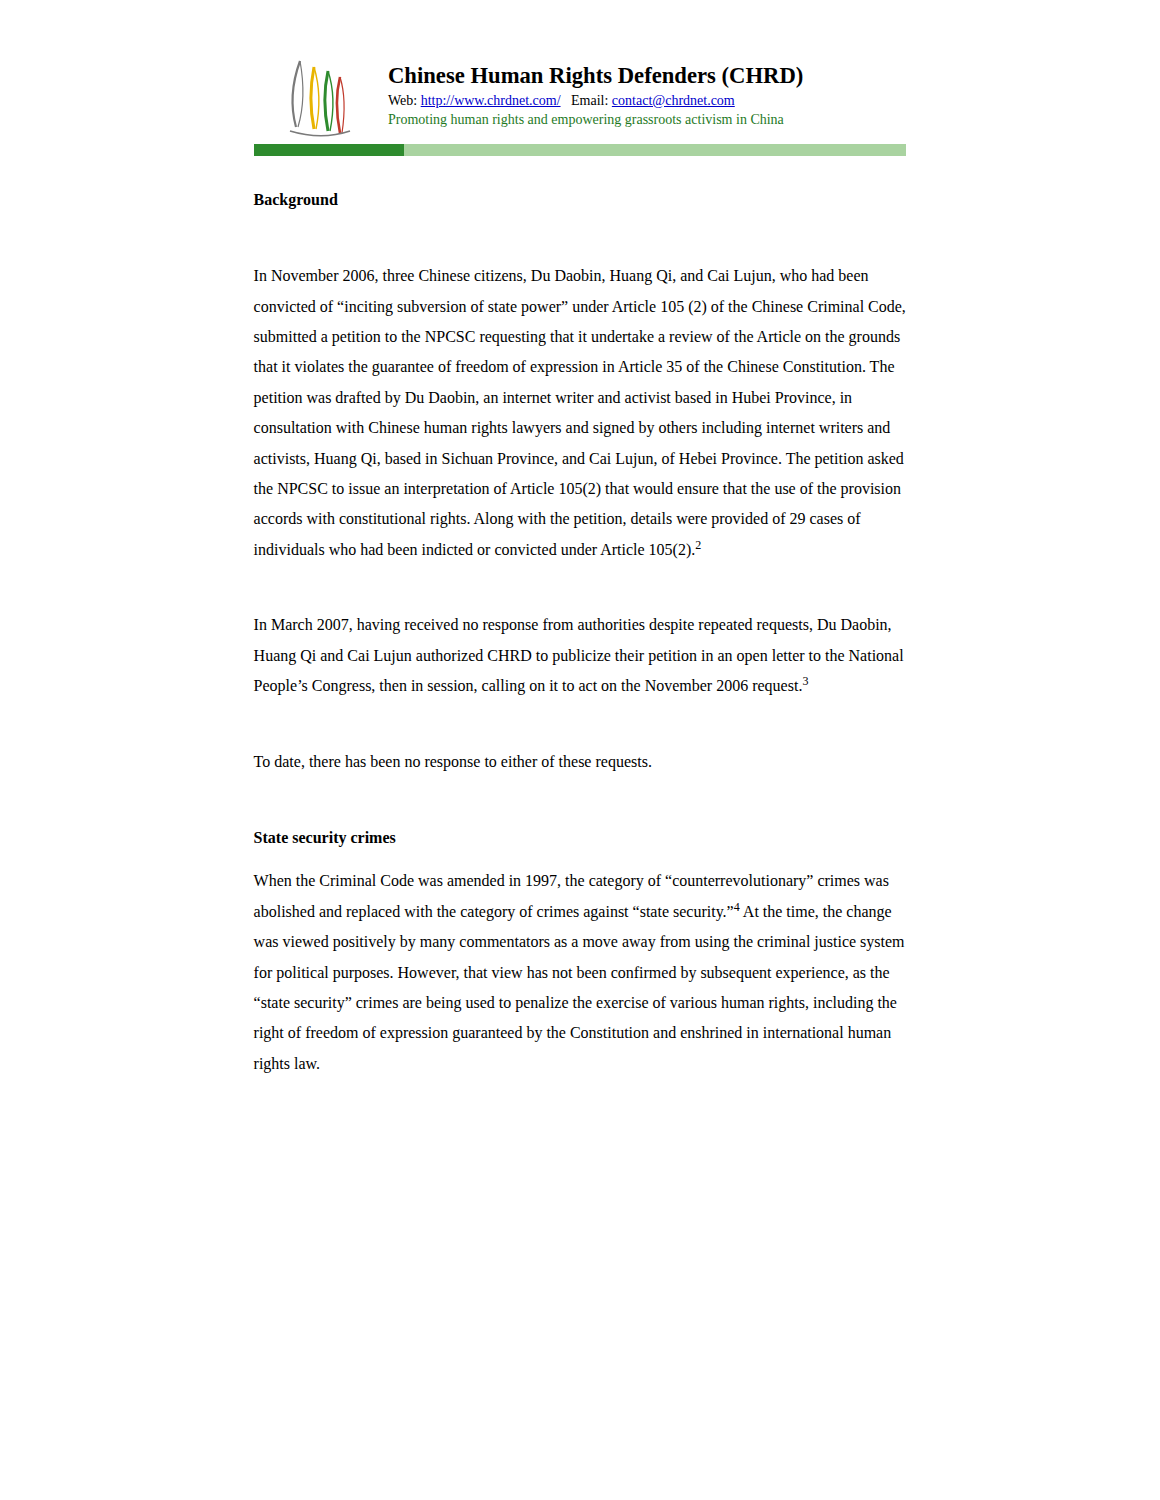Chinese Human Rights Defenders (CHRD)
Web: http://www.chrdnet.com/ Email: contact@chrdnet.com
Promoting human rights and empowering grassroots activism in China
Background
In November 2006, three Chinese citizens, Du Daobin, Huang Qi, and Cai Lujun, who had been convicted of “inciting subversion of state power” under Article 105 (2) of the Chinese Criminal Code, submitted a petition to the NPCSC requesting that it undertake a review of the Article on the grounds that it violates the guarantee of freedom of expression in Article 35 of the Chinese Constitution. The petition was drafted by Du Daobin, an internet writer and activist based in Hubei Province, in consultation with Chinese human rights lawyers and signed by others including internet writers and activists, Huang Qi, based in Sichuan Province, and Cai Lujun, of Hebei Province. The petition asked the NPCSC to issue an interpretation of Article 105(2) that would ensure that the use of the provision accords with constitutional rights. Along with the petition, details were provided of 29 cases of individuals who had been indicted or convicted under Article 105(2).2
In March 2007, having received no response from authorities despite repeated requests, Du Daobin, Huang Qi and Cai Lujun authorized CHRD to publicize their petition in an open letter to the National People’s Congress, then in session, calling on it to act on the November 2006 request.3
To date, there has been no response to either of these requests.
State security crimes
When the Criminal Code was amended in 1997, the category of “counterrevolutionary” crimes was abolished and replaced with the category of crimes against “state security.”4 At the time, the change was viewed positively by many commentators as a move away from using the criminal justice system for political purposes. However, that view has not been confirmed by subsequent experience, as the “state security” crimes are being used to penalize the exercise of various human rights, including the right of freedom of expression guaranteed by the Constitution and enshrined in international human rights law.